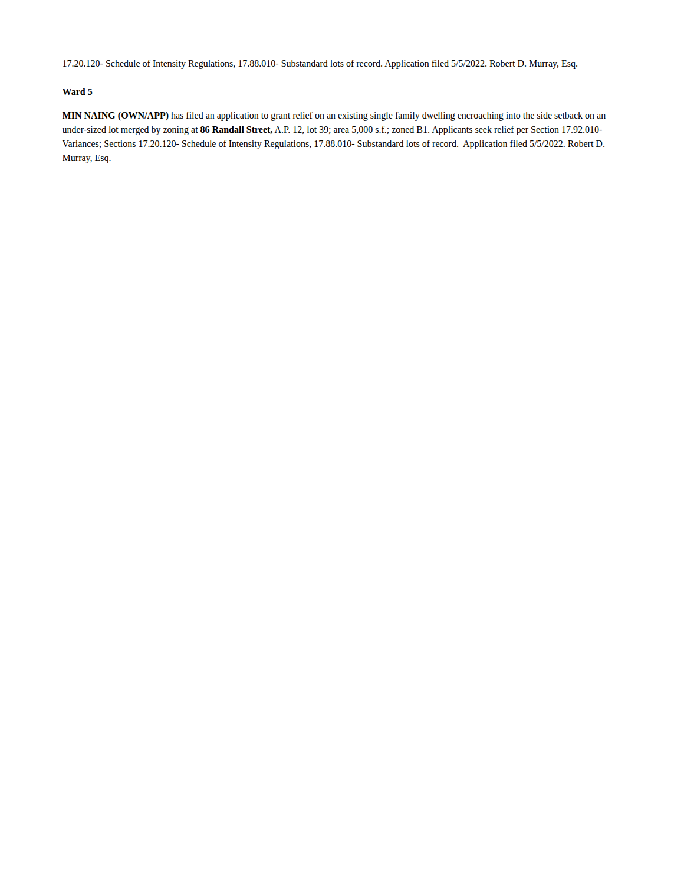17.20.120- Schedule of Intensity Regulations, 17.88.010- Substandard lots of record. Application filed 5/5/2022. Robert D. Murray, Esq.
Ward 5
MIN NAING (OWN/APP) has filed an application to grant relief on an existing single family dwelling encroaching into the side setback on an under-sized lot merged by zoning at 86 Randall Street, A.P. 12, lot 39; area 5,000 s.f.; zoned B1. Applicants seek relief per Section 17.92.010- Variances; Sections 17.20.120- Schedule of Intensity Regulations, 17.88.010- Substandard lots of record. Application filed 5/5/2022. Robert D. Murray, Esq.